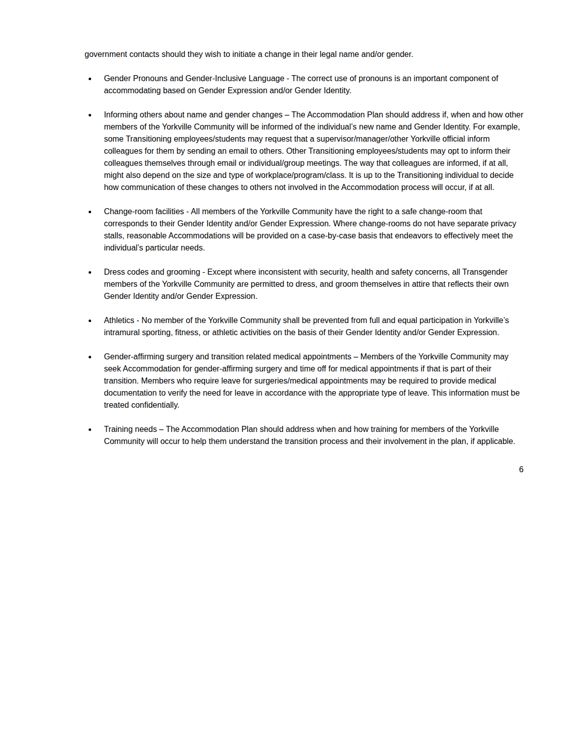government contacts should they wish to initiate a change in their legal name and/or gender.
Gender Pronouns and Gender-Inclusive Language - The correct use of pronouns is an important component of accommodating based on Gender Expression and/or Gender Identity.
Informing others about name and gender changes – The Accommodation Plan should address if, when and how other members of the Yorkville Community will be informed of the individual’s new name and Gender Identity. For example, some Transitioning employees/students may request that a supervisor/manager/other Yorkville official inform colleagues for them by sending an email to others. Other Transitioning employees/students may opt to inform their colleagues themselves through email or individual/group meetings. The way that colleagues are informed, if at all, might also depend on the size and type of workplace/program/class. It is up to the Transitioning individual to decide how communication of these changes to others not involved in the Accommodation process will occur, if at all.
Change-room facilities - All members of the Yorkville Community have the right to a safe change-room that corresponds to their Gender Identity and/or Gender Expression. Where change-rooms do not have separate privacy stalls, reasonable Accommodations will be provided on a case-by-case basis that endeavors to effectively meet the individual’s particular needs.
Dress codes and grooming - Except where inconsistent with security, health and safety concerns, all Transgender members of the Yorkville Community are permitted to dress, and groom themselves in attire that reflects their own Gender Identity and/or Gender Expression.
Athletics - No member of the Yorkville Community shall be prevented from full and equal participation in Yorkville’s intramural sporting, fitness, or athletic activities on the basis of their Gender Identity and/or Gender Expression.
Gender-affirming surgery and transition related medical appointments – Members of the Yorkville Community may seek Accommodation for gender-affirming surgery and time off for medical appointments if that is part of their transition. Members who require leave for surgeries/medical appointments may be required to provide medical documentation to verify the need for leave in accordance with the appropriate type of leave. This information must be treated confidentially.
Training needs – The Accommodation Plan should address when and how training for members of the Yorkville Community will occur to help them understand the transition process and their involvement in the plan, if applicable.
6